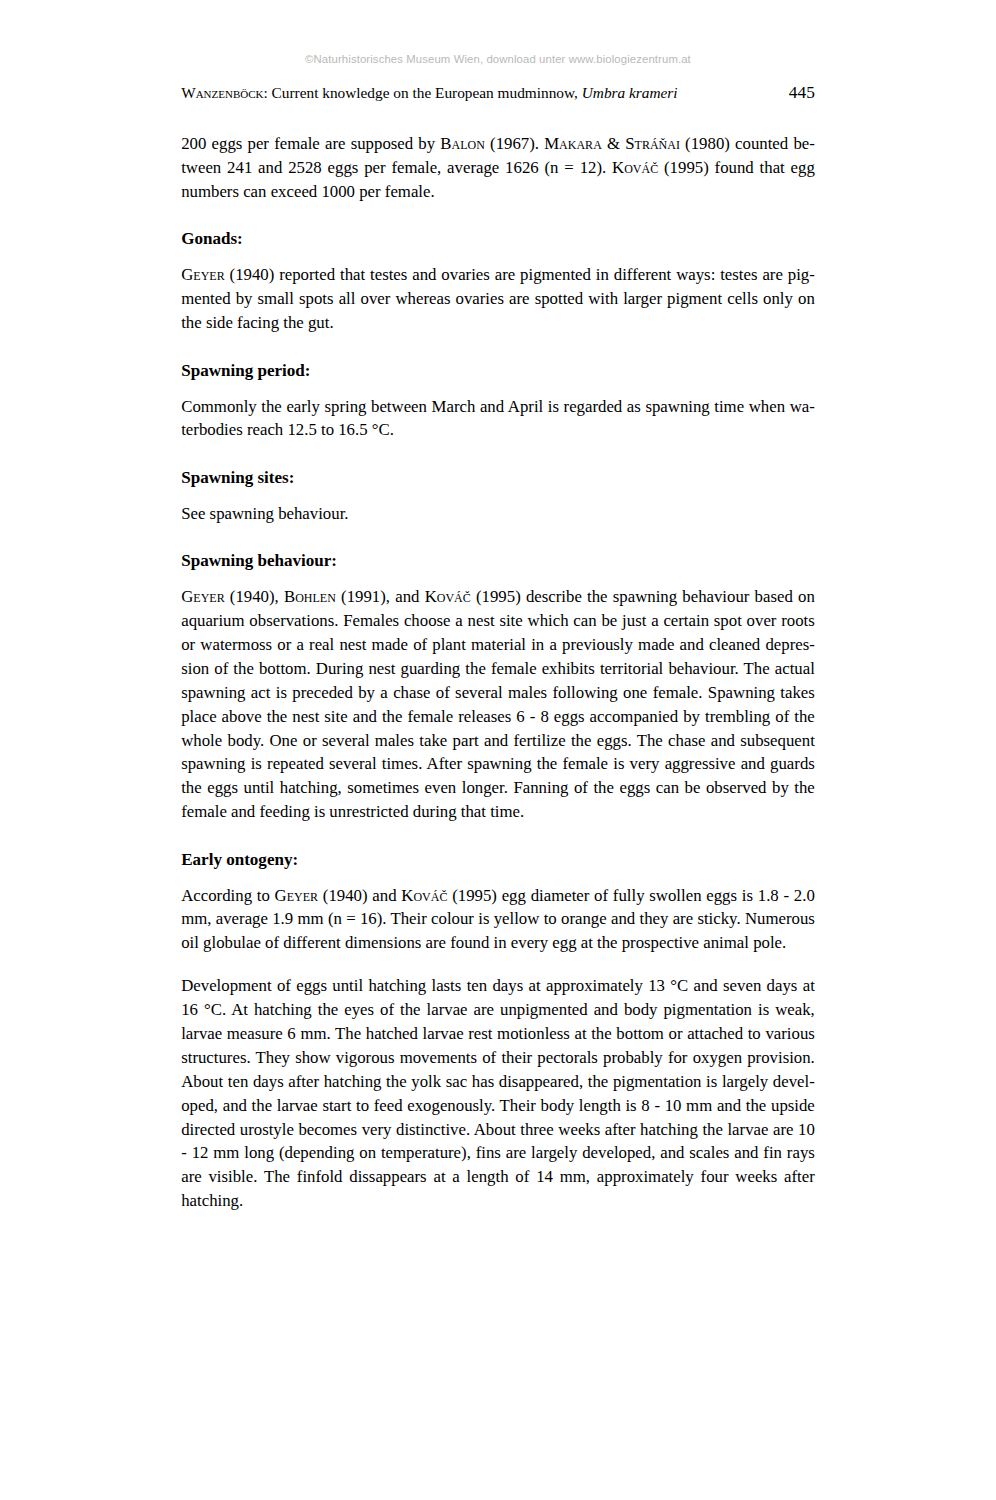©Naturhistorisches Museum Wien, download unter www.biologiezentrum.at
Wanzenböck: Current knowledge on the European mudminnow, Umbra krameri 445
200 eggs per female are supposed by Balon (1967). Makara & Stráňai (1980) counted between 241 and 2528 eggs per female, average 1626 (n = 12). Kováč (1995) found that egg numbers can exceed 1000 per female.
Gonads:
Geyer (1940) reported that testes and ovaries are pigmented in different ways: testes are pigmented by small spots all over whereas ovaries are spotted with larger pigment cells only on the side facing the gut.
Spawning period:
Commonly the early spring between March and April is regarded as spawning time when waterbodies reach 12.5 to 16.5 °C.
Spawning sites:
See spawning behaviour.
Spawning behaviour:
Geyer (1940), Bohlen (1991), and Kováč (1995) describe the spawning behaviour based on aquarium observations. Females choose a nest site which can be just a certain spot over roots or watermoss or a real nest made of plant material in a previously made and cleaned depression of the bottom. During nest guarding the female exhibits territorial behaviour. The actual spawning act is preceded by a chase of several males following one female. Spawning takes place above the nest site and the female releases 6 - 8 eggs accompanied by trembling of the whole body. One or several males take part and fertilize the eggs. The chase and subsequent spawning is repeated several times. After spawning the female is very aggressive and guards the eggs until hatching, sometimes even longer. Fanning of the eggs can be observed by the female and feeding is unrestricted during that time.
Early ontogeny:
According to Geyer (1940) and Kováč (1995) egg diameter of fully swollen eggs is 1.8 - 2.0 mm, average 1.9 mm (n = 16). Their colour is yellow to orange and they are sticky. Numerous oil globulae of different dimensions are found in every egg at the prospective animal pole.
Development of eggs until hatching lasts ten days at approximately 13 °C and seven days at 16 °C. At hatching the eyes of the larvae are unpigmented and body pigmentation is weak, larvae measure 6 mm. The hatched larvae rest motionless at the bottom or attached to various structures. They show vigorous movements of their pectorals probably for oxygen provision. About ten days after hatching the yolk sac has disappeared, the pigmentation is largely developed, and the larvae start to feed exogenously. Their body length is 8 - 10 mm and the upside directed urostyle becomes very distinctive. About three weeks after hatching the larvae are 10 - 12 mm long (depending on temperature), fins are largely developed, and scales and fin rays are visible. The finfold dissappears at a length of 14 mm, approximately four weeks after hatching.